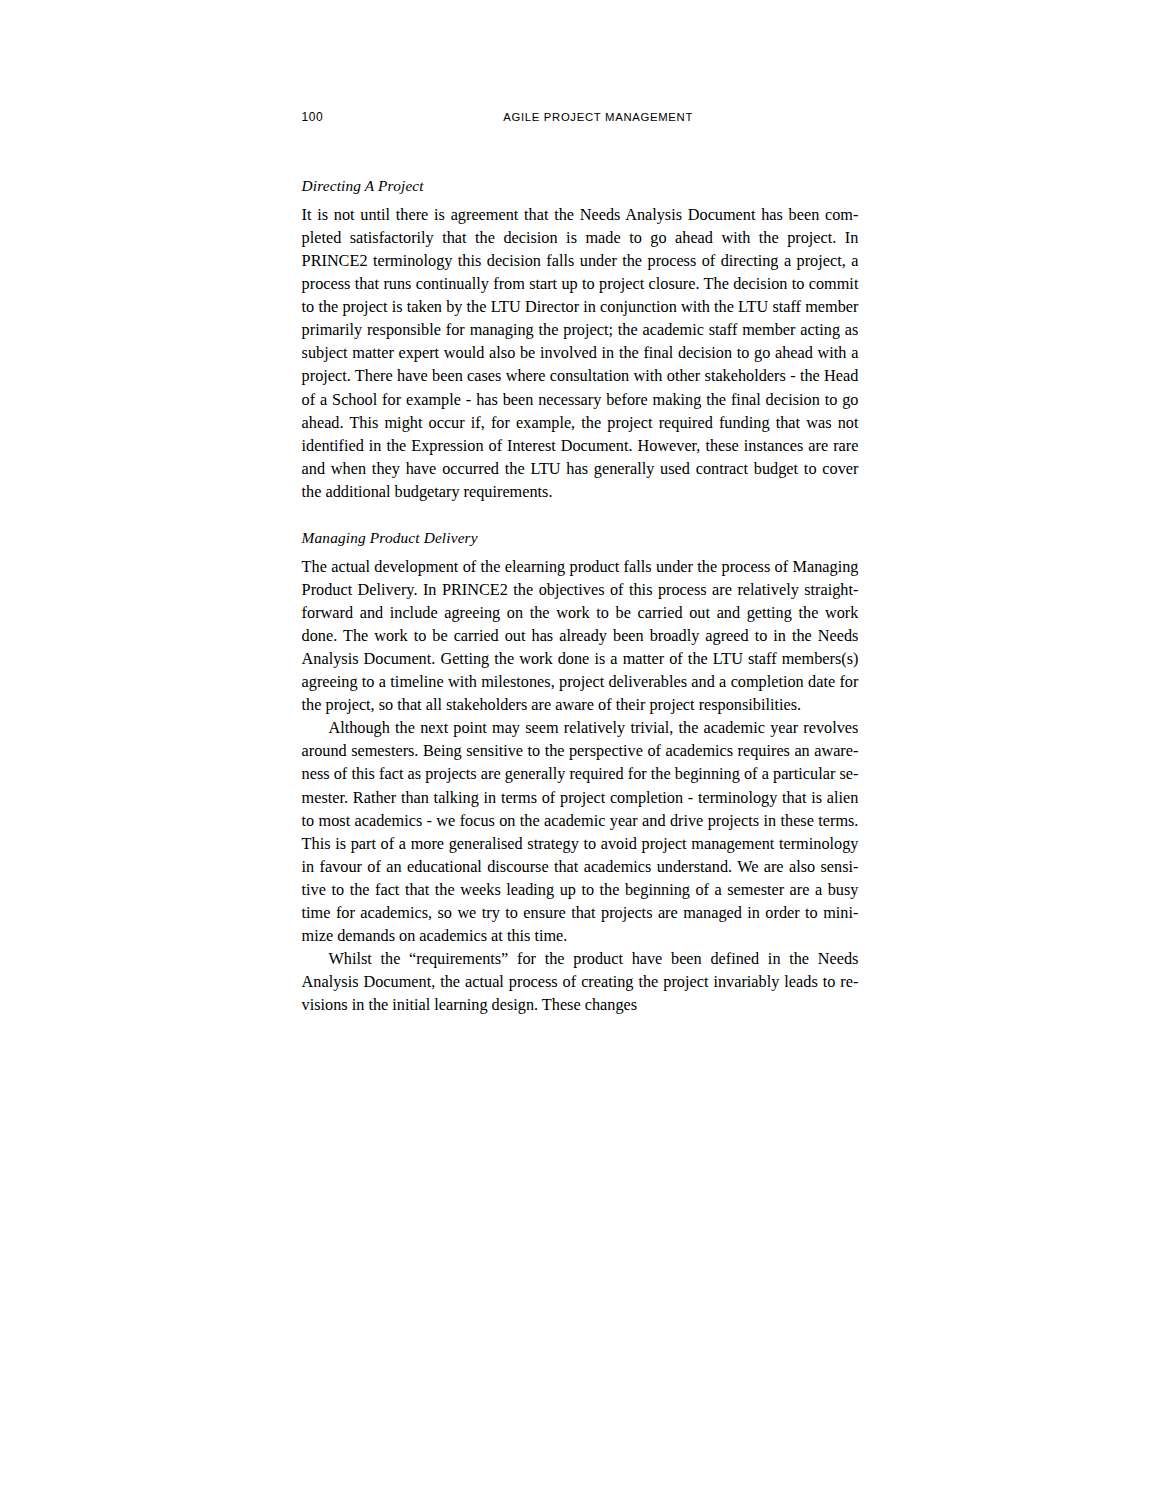100 AGILE PROJECT MANAGEMENT
Directing A Project
It is not until there is agreement that the Needs Analysis Document has been completed satisfactorily that the decision is made to go ahead with the project. In PRINCE2 terminology this decision falls under the process of directing a project, a process that runs continually from start up to project closure. The decision to commit to the project is taken by the LTU Director in conjunction with the LTU staff member primarily responsible for managing the project; the academic staff member acting as subject matter expert would also be involved in the final decision to go ahead with a project. There have been cases where consultation with other stakeholders - the Head of a School for example - has been necessary before making the final decision to go ahead. This might occur if, for example, the project required funding that was not identified in the Expression of Interest Document. However, these instances are rare and when they have occurred the LTU has generally used contract budget to cover the additional budgetary requirements.
Managing Product Delivery
The actual development of the elearning product falls under the process of Managing Product Delivery. In PRINCE2 the objectives of this process are relatively straightforward and include agreeing on the work to be carried out and getting the work done. The work to be carried out has already been broadly agreed to in the Needs Analysis Document. Getting the work done is a matter of the LTU staff members(s) agreeing to a timeline with milestones, project deliverables and a completion date for the project, so that all stakeholders are aware of their project responsibilities.
Although the next point may seem relatively trivial, the academic year revolves around semesters. Being sensitive to the perspective of academics requires an awareness of this fact as projects are generally required for the beginning of a particular semester. Rather than talking in terms of project completion - terminology that is alien to most academics - we focus on the academic year and drive projects in these terms. This is part of a more generalised strategy to avoid project management terminology in favour of an educational discourse that academics understand. We are also sensitive to the fact that the weeks leading up to the beginning of a semester are a busy time for academics, so we try to ensure that projects are managed in order to minimize demands on academics at this time.
Whilst the “requirements” for the product have been defined in the Needs Analysis Document, the actual process of creating the project invariably leads to revisions in the initial learning design. These changes